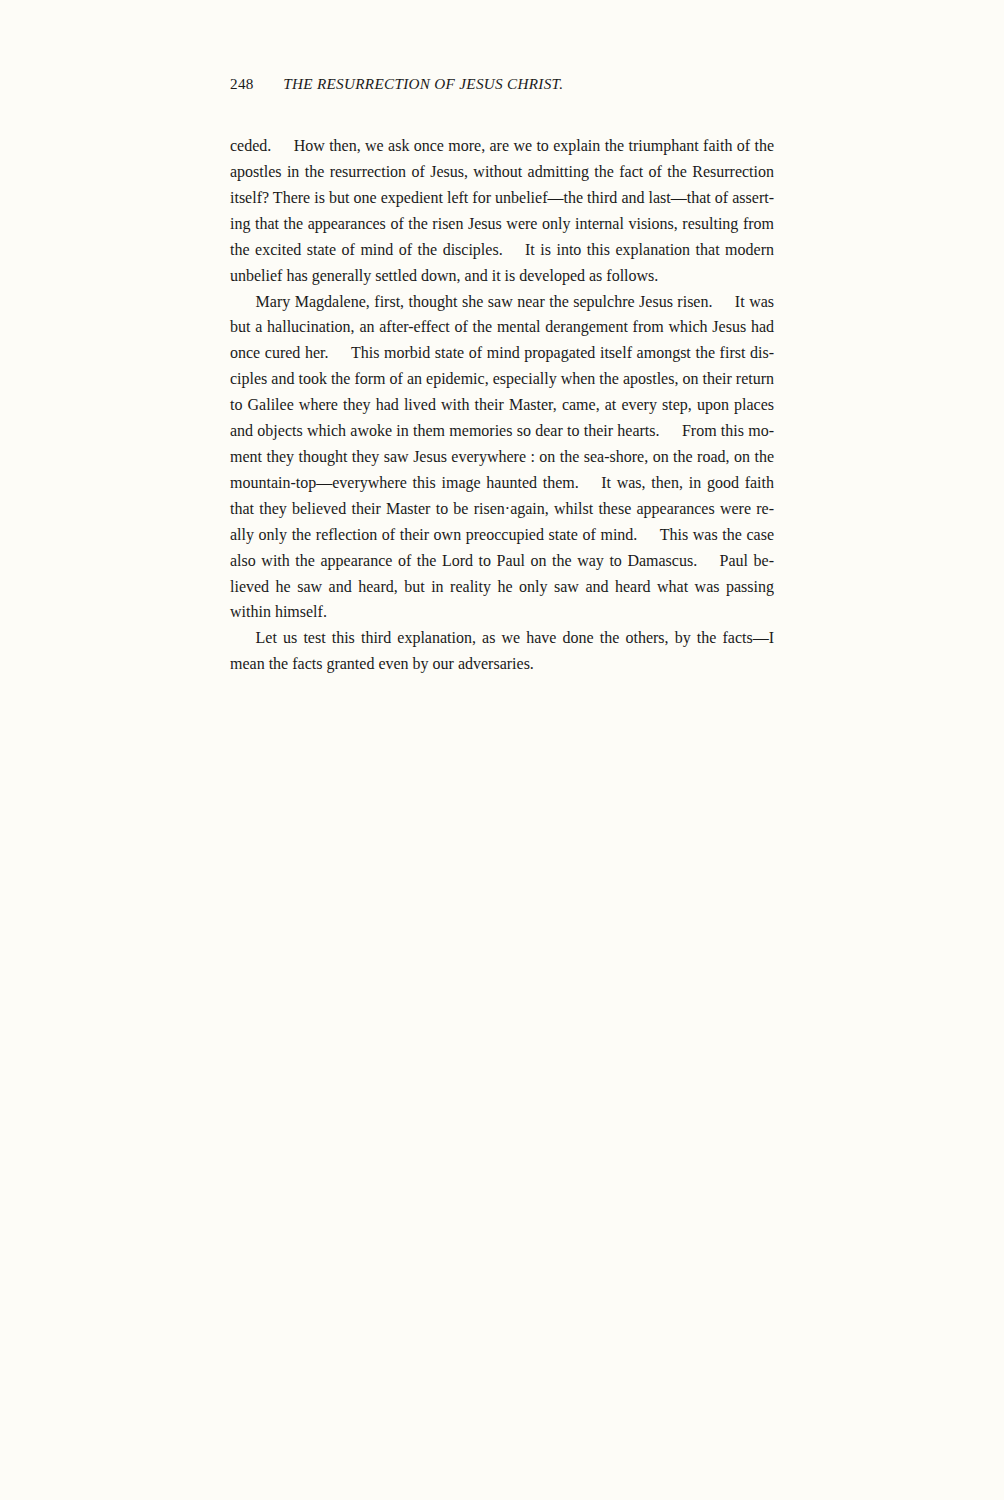248 The Resurrection of Jesus Christ.
ceded. How then, we ask once more, are we to explain the triumphant faith of the apostles in the resurrection of Jesus, without admitting the fact of the Resurrection itself? There is but one expedient left for unbelief—the third and last—that of asserting that the appearances of the risen Jesus were only internal visions, resulting from the excited state of mind of the disciples. It is into this explanation that modern unbelief has generally settled down, and it is developed as follows.
Mary Magdalene, first, thought she saw near the sepulchre Jesus risen. It was but a hallucination, an after-effect of the mental derangement from which Jesus had once cured her. This morbid state of mind propagated itself amongst the first disciples and took the form of an epidemic, especially when the apostles, on their return to Galilee where they had lived with their Master, came, at every step, upon places and objects which awoke in them memories so dear to their hearts. From this moment they thought they saw Jesus everywhere : on the sea-shore, on the road, on the mountain-top—everywhere this image haunted them. It was, then, in good faith that they believed their Master to be risen·again, whilst these appearances were really only the reflection of their own preoccupied state of mind. This was the case also with the appearance of the Lord to Paul on the way to Damascus. Paul believed he saw and heard, but in reality he only saw and heard what was passing within himself.
Let us test this third explanation, as we have done the others, by the facts—I mean the facts granted even by our adversaries.